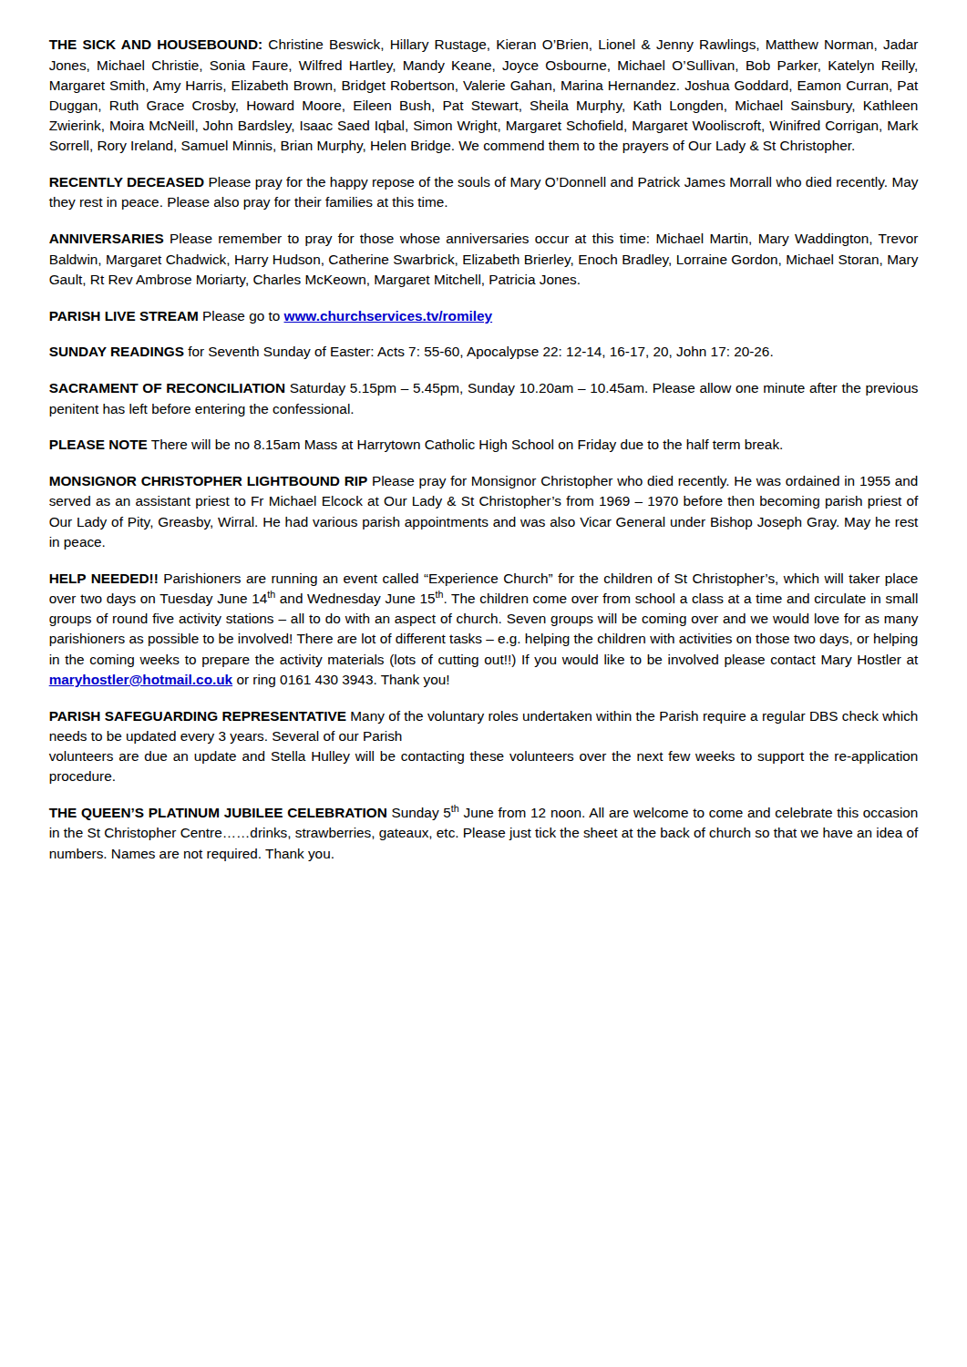THE SICK AND HOUSEBOUND: Christine Beswick, Hillary Rustage, Kieran O’Brien, Lionel & Jenny Rawlings, Matthew Norman, Jadar Jones, Michael Christie, Sonia Faure, Wilfred Hartley, Mandy Keane, Joyce Osbourne, Michael O’Sullivan, Bob Parker, Katelyn Reilly, Margaret Smith, Amy Harris, Elizabeth Brown, Bridget Robertson, Valerie Gahan, Marina Hernandez. Joshua Goddard, Eamon Curran, Pat Duggan, Ruth Grace Crosby, Howard Moore, Eileen Bush, Pat Stewart, Sheila Murphy, Kath Longden, Michael Sainsbury, Kathleen Zwierink, Moira McNeill, John Bardsley, Isaac Saed Iqbal, Simon Wright, Margaret Schofield, Margaret Wooliscroft, Winifred Corrigan, Mark Sorrell, Rory Ireland, Samuel Minnis, Brian Murphy, Helen Bridge. We commend them to the prayers of Our Lady & St Christopher.
RECENTLY DECEASED Please pray for the happy repose of the souls of Mary O’Donnell and Patrick James Morrall who died recently. May they rest in peace. Please also pray for their families at this time.
ANNIVERSARIES Please remember to pray for those whose anniversaries occur at this time: Michael Martin, Mary Waddington, Trevor Baldwin, Margaret Chadwick, Harry Hudson, Catherine Swarbrick, Elizabeth Brierley, Enoch Bradley, Lorraine Gordon, Michael Storan, Mary Gault, Rt Rev Ambrose Moriarty, Charles McKeown, Margaret Mitchell, Patricia Jones.
PARISH LIVE STREAM Please go to www.churchservices.tv/romiley
SUNDAY READINGS for Seventh Sunday of Easter: Acts 7: 55-60, Apocalypse 22: 12-14, 16-17, 20, John 17: 20-26.
SACRAMENT OF RECONCILIATION Saturday 5.15pm – 5.45pm, Sunday 10.20am – 10.45am. Please allow one minute after the previous penitent has left before entering the confessional.
PLEASE NOTE There will be no 8.15am Mass at Harrytown Catholic High School on Friday due to the half term break.
MONSIGNOR CHRISTOPHER LIGHTBOUND RIP Please pray for Monsignor Christopher who died recently. He was ordained in 1955 and served as an assistant priest to Fr Michael Elcock at Our Lady & St Christopher’s from 1969 – 1970 before then becoming parish priest of Our Lady of Pity, Greasby, Wirral. He had various parish appointments and was also Vicar General under Bishop Joseph Gray. May he rest in peace.
HELP NEEDED!! Parishioners are running an event called “Experience Church” for the children of St Christopher’s, which will taker place over two days on Tuesday June 14th and Wednesday June 15th. The children come over from school a class at a time and circulate in small groups of round five activity stations – all to do with an aspect of church. Seven groups will be coming over and we would love for as many parishioners as possible to be involved! There are lot of different tasks – e.g. helping the children with activities on those two days, or helping in the coming weeks to prepare the activity materials (lots of cutting out!!) If you would like to be involved please contact Mary Hostler at maryhostler@hotmail.co.uk or ring 0161 430 3943. Thank you!
PARISH SAFEGUARDING REPRESENTATIVE Many of the voluntary roles undertaken within the Parish require a regular DBS check which needs to be updated every 3 years. Several of our Parish
volunteers are due an update and Stella Hulley will be contacting these volunteers over the next few weeks to support the re-application procedure.
THE QUEEN’S PLATINUM JUBILEE CELEBRATION Sunday 5th June from 12 noon. All are welcome to come and celebrate this occasion in the St Christopher Centre……drinks, strawberries, gateaux, etc. Please just tick the sheet at the back of church so that we have an idea of numbers. Names are not required. Thank you.